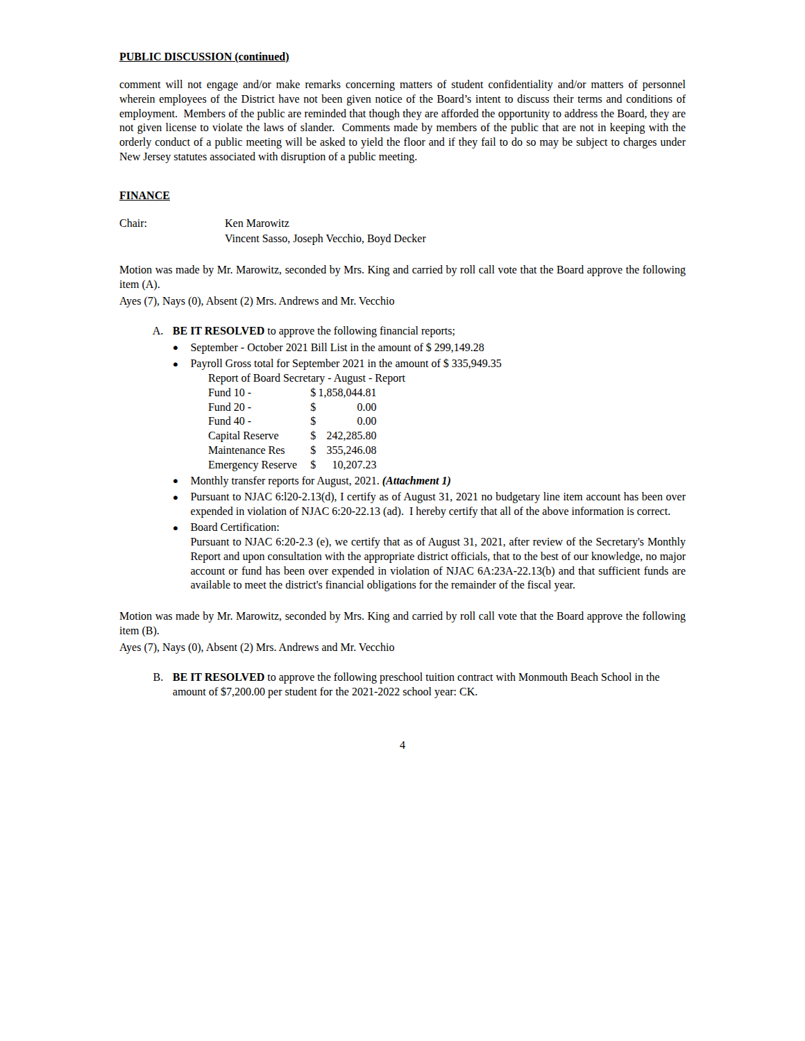PUBLIC DISCUSSION (continued)
comment will not engage and/or make remarks concerning matters of student confidentiality and/or matters of personnel wherein employees of the District have not been given notice of the Board’s intent to discuss their terms and conditions of employment. Members of the public are reminded that though they are afforded the opportunity to address the Board, they are not given license to violate the laws of slander. Comments made by members of the public that are not in keeping with the orderly conduct of a public meeting will be asked to yield the floor and if they fail to do so may be subject to charges under New Jersey statutes associated with disruption of a public meeting.
FINANCE
Chair: Ken Marowitz
Vincent Sasso, Joseph Vecchio, Boyd Decker
Motion was made by Mr. Marowitz, seconded by Mrs. King and carried by roll call vote that the Board approve the following item (A).
Ayes (7), Nays (0), Absent (2) Mrs. Andrews and Mr. Vecchio
BE IT RESOLVED to approve the following financial reports;
September - October 2021 Bill List in the amount of $ 299,149.28
Payroll Gross total for September 2021 in the amount of $ 335,949.35
Report of Board Secretary - August - Report
| Fund 10 - | $ | 1,858,044.81 |
| Fund 20 - | $ | 0.00 |
| Fund 40 - | $ | 0.00 |
| Capital Reserve | $ | 242,285.80 |
| Maintenance Res | $ | 355,246.08 |
| Emergency Reserve | $ | 10,207.23 |
Monthly transfer reports for August, 2021. (Attachment 1)
Pursuant to NJAC 6:l20-2.13(d), I certify as of August 31, 2021 no budgetary line item account has been over expended in violation of NJAC 6:20-22.13 (ad). I hereby certify that all of the above information is correct.
Board Certification:
Pursuant to NJAC 6:20-2.3 (e), we certify that as of August 31, 2021, after review of the Secretary's Monthly Report and upon consultation with the appropriate district officials, that to the best of our knowledge, no major account or fund has been over expended in violation of NJAC 6A:23A-22.13(b) and that sufficient funds are available to meet the district's financial obligations for the remainder of the fiscal year.
Motion was made by Mr. Marowitz, seconded by Mrs. King and carried by roll call vote that the Board approve the following item (B).
Ayes (7), Nays (0), Absent (2) Mrs. Andrews and Mr. Vecchio
BE IT RESOLVED to approve the following preschool tuition contract with Monmouth Beach School in the amount of $7,200.00 per student for the 2021-2022 school year: CK.
4